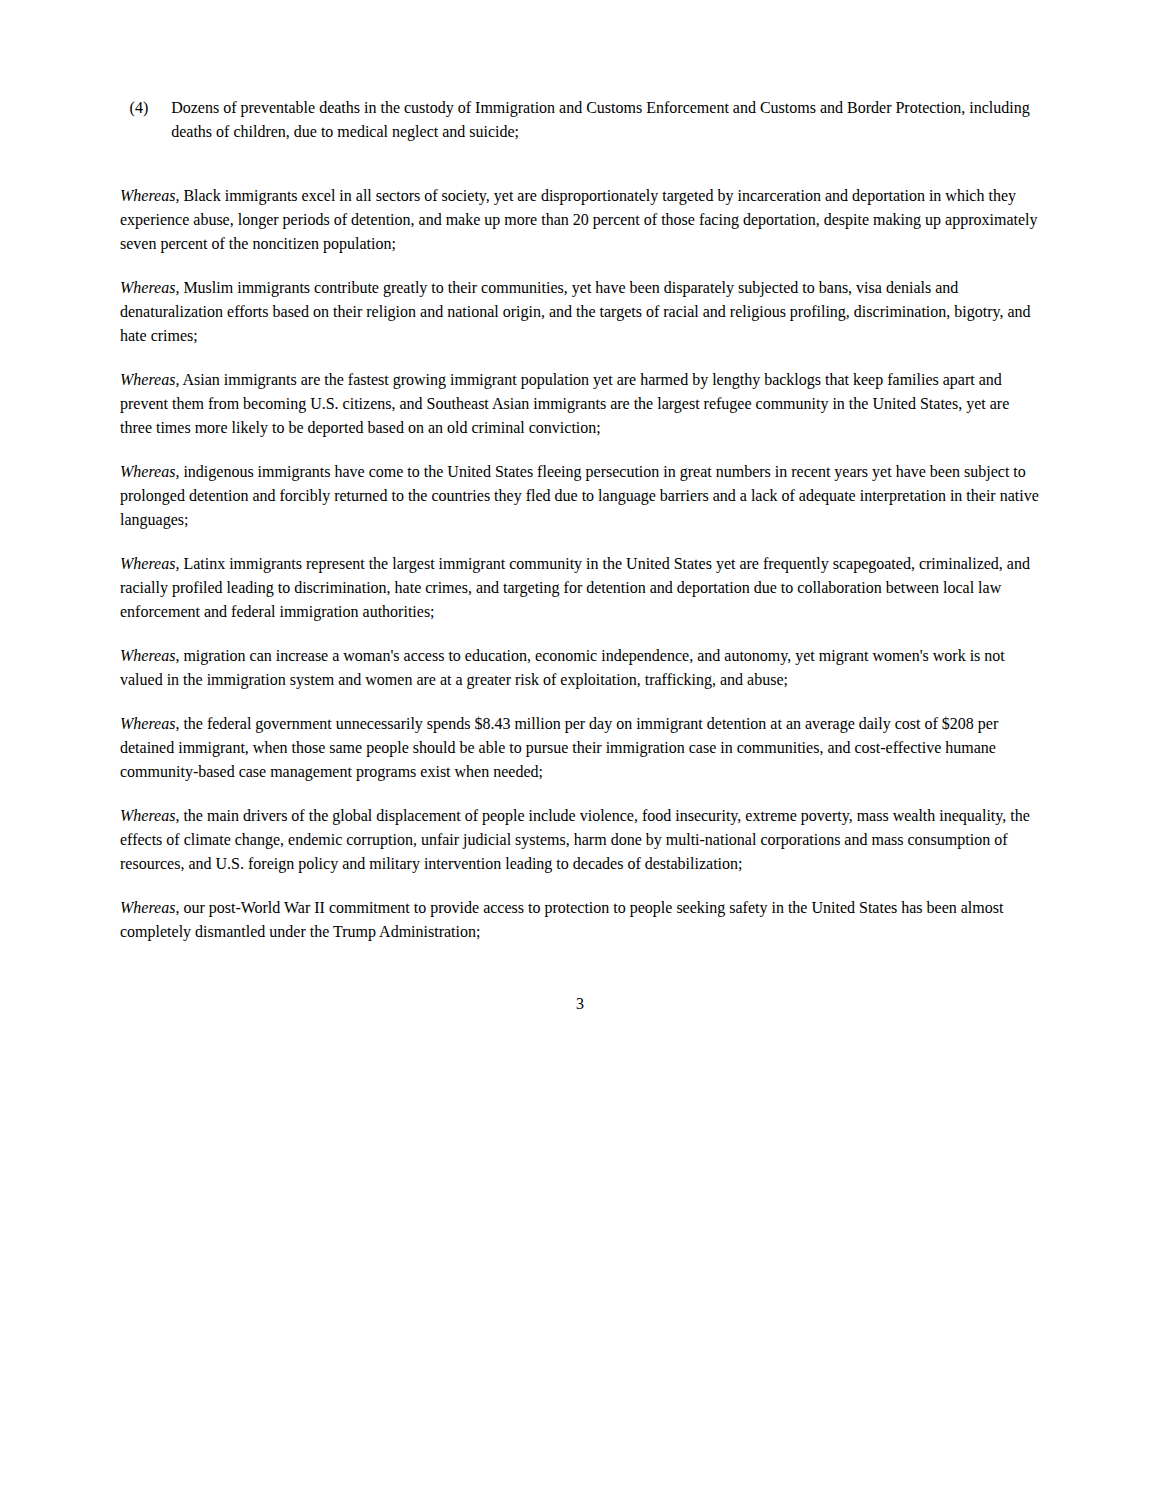(4) Dozens of preventable deaths in the custody of Immigration and Customs Enforcement and Customs and Border Protection, including deaths of children, due to medical neglect and suicide;
Whereas, Black immigrants excel in all sectors of society, yet are disproportionately targeted by incarceration and deportation in which they experience abuse, longer periods of detention, and make up more than 20 percent of those facing deportation, despite making up approximately seven percent of the noncitizen population;
Whereas, Muslim immigrants contribute greatly to their communities, yet have been disparately subjected to bans, visa denials and denaturalization efforts based on their religion and national origin, and the targets of racial and religious profiling, discrimination, bigotry, and hate crimes;
Whereas, Asian immigrants are the fastest growing immigrant population yet are harmed by lengthy backlogs that keep families apart and prevent them from becoming U.S. citizens, and Southeast Asian immigrants are the largest refugee community in the United States, yet are three times more likely to be deported based on an old criminal conviction;
Whereas, indigenous immigrants have come to the United States fleeing persecution in great numbers in recent years yet have been subject to prolonged detention and forcibly returned to the countries they fled due to language barriers and a lack of adequate interpretation in their native languages;
Whereas, Latinx immigrants represent the largest immigrant community in the United States yet are frequently scapegoated, criminalized, and racially profiled leading to discrimination, hate crimes, and targeting for detention and deportation due to collaboration between local law enforcement and federal immigration authorities;
Whereas, migration can increase a woman's access to education, economic independence, and autonomy, yet migrant women's work is not valued in the immigration system and women are at a greater risk of exploitation, trafficking, and abuse;
Whereas, the federal government unnecessarily spends $8.43 million per day on immigrant detention at an average daily cost of $208 per detained immigrant, when those same people should be able to pursue their immigration case in communities, and cost-effective humane community-based case management programs exist when needed;
Whereas, the main drivers of the global displacement of people include violence, food insecurity, extreme poverty, mass wealth inequality, the effects of climate change, endemic corruption, unfair judicial systems, harm done by multi-national corporations and mass consumption of resources, and U.S. foreign policy and military intervention leading to decades of destabilization;
Whereas, our post-World War II commitment to provide access to protection to people seeking safety in the United States has been almost completely dismantled under the Trump Administration;
3